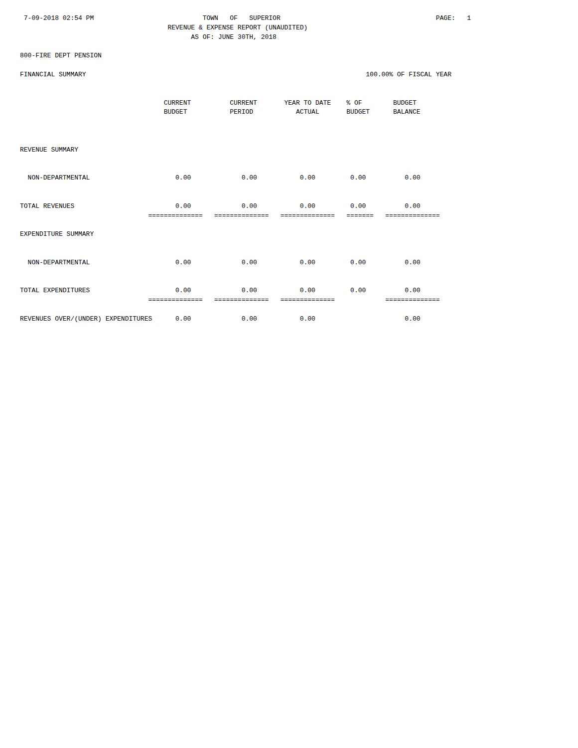7-09-2018 02:54 PM                            TOWN   OF   SUPERIOR                                        PAGE:   1
                                      REVENUE & EXPENSE REPORT (UNAUDITED)
                                            AS OF: JUNE 30TH, 2018

800-FIRE DEPT PENSION

FINANCIAL SUMMARY                                                                        100.00% OF FISCAL YEAR


                                     CURRENT          CURRENT       YEAR TO DATE    % OF        BUDGET
                                     BUDGET           PERIOD           ACTUAL       BUDGET      BALANCE



REVENUE SUMMARY


  NON-DEPARTMENTAL                      0.00             0.00           0.00         0.00          0.00


TOTAL REVENUES                          0.00             0.00           0.00         0.00          0.00
                                 ==============   ==============   ==============   =======   ==============

EXPENDITURE SUMMARY


  NON-DEPARTMENTAL                      0.00             0.00           0.00         0.00          0.00


TOTAL EXPENDITURES                      0.00             0.00           0.00         0.00          0.00
                                 ==============   ==============   ==============             ==============

REVENUES OVER/(UNDER) EXPENDITURES      0.00             0.00           0.00                       0.00